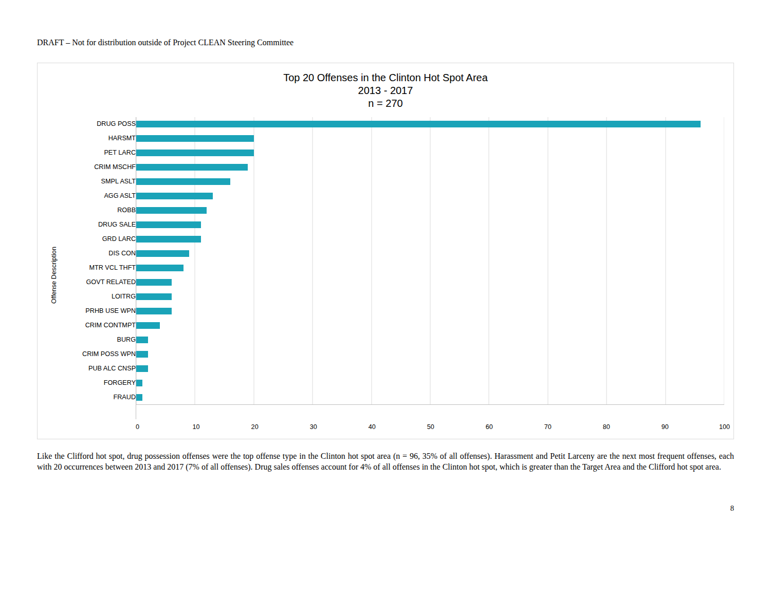DRAFT – Not for distribution outside of Project CLEAN Steering Committee
Top 20 Offenses in the Clinton Hot Spot Area 2013 - 2017 n = 270
Offense Description
| DRUG POSS | |
| HARSMT | |
| PET LARC | |
| CRIM MSCHF | |
| SMPL ASLT | |
| AGG ASLT | |
| ROBB | |
| DRUG SALE | |
| GRD LARC | |
| DIS CON | |
| MTR VCL THFT | |
| GOVT RELATED | |
| LOITRG | |
| PRHB USE WPN | |
| CRIM CONTMPT | |
| BURG | |
| CRIM POSS WPN | |
| PUB ALC CNSP | |
| FORGERY | |
| FRAUD | |
| | 0 10 20 30 40 50 60 70 80 90 100 |
Like the Clifford hot spot, drug possession offenses were the top offense type in the Clinton hot spot area (n = 96, 35% of all offenses). Harassment and Petit Larceny are the next most frequent offenses, each with 20 occurrences between 2013 and 2017 (7% of all offenses). Drug sales offenses account for 4% of all offenses in the Clinton hot spot, which is greater than the Target Area and the Clifford hot spot area.
8